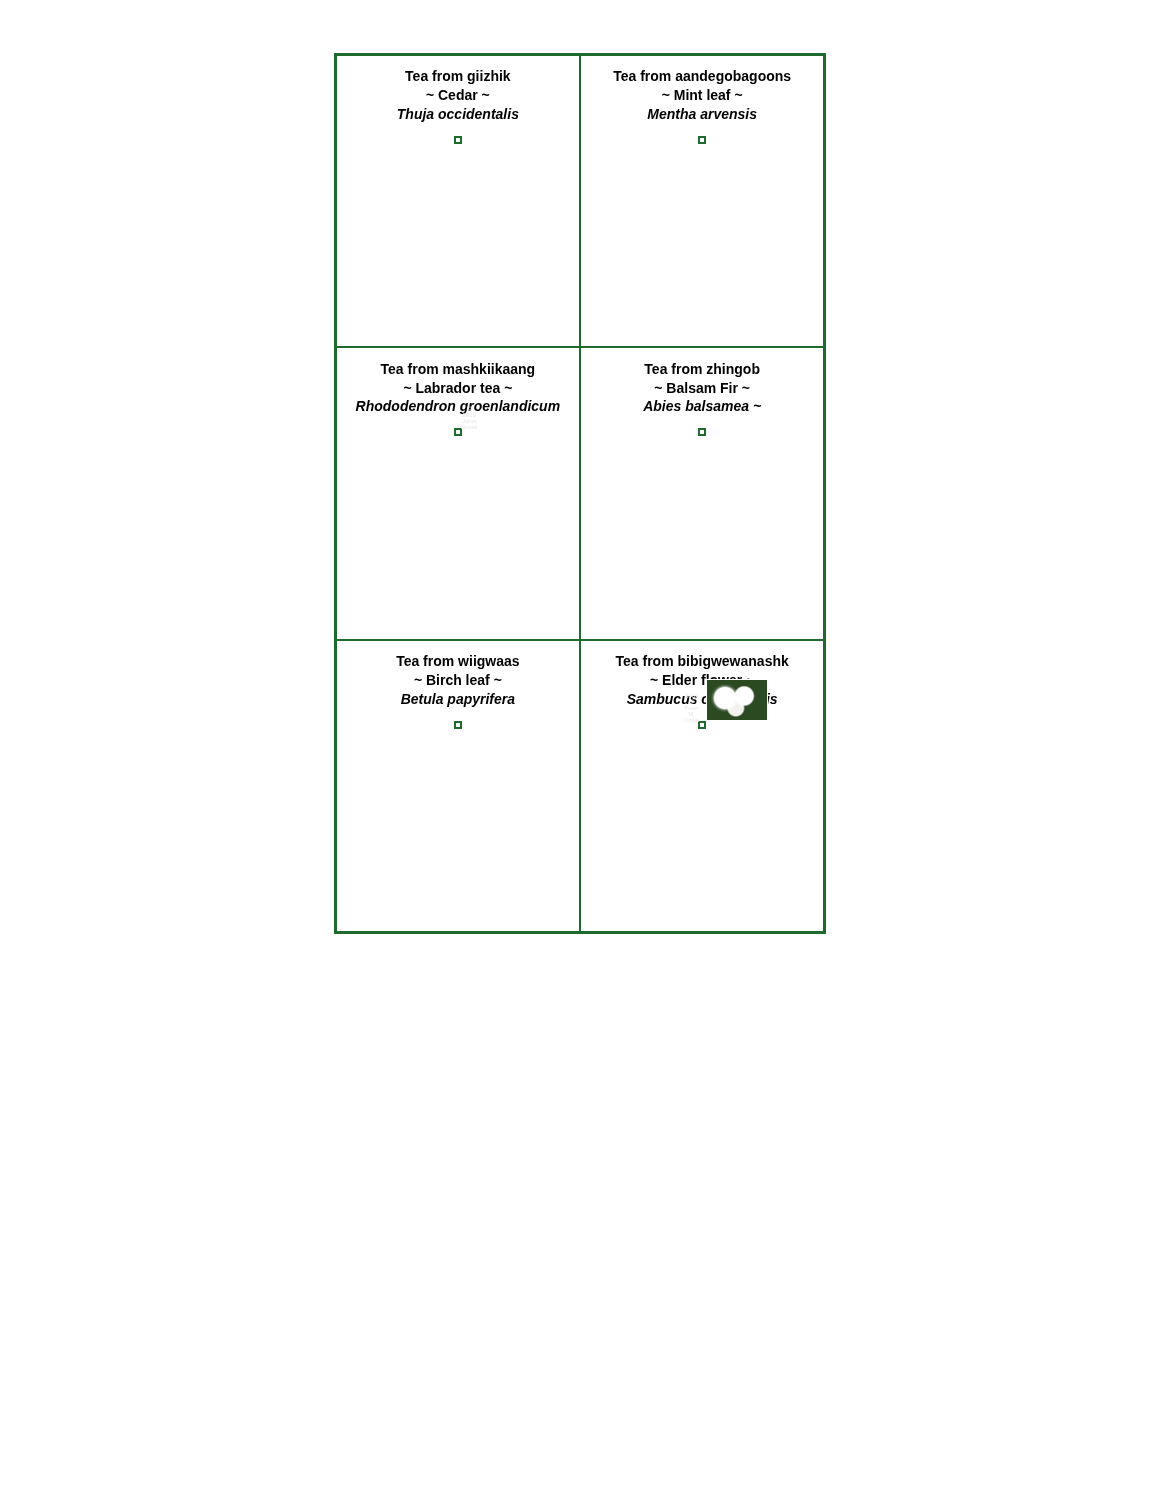| Tea from giizhik ~ Cedar ~ Thuja occidentalis | Tea from aandegobagoons ~ Mint leaf ~ Mentha arvensis |
| Tea from mashkiikaang ~ Labrador tea ~ Rhododendron groenlandicum © 2002 Janet Novak | Tea from zhingob ~ Balsam Fir ~ Abies balsamea ~ |
| Tea from wiigwaas ~ Birch leaf ~ Betula papyrifera | Tea from bibigwewanashk ~ Elder flower ~ Sambucus canadensis 2003 © Peter M. Dziuk |